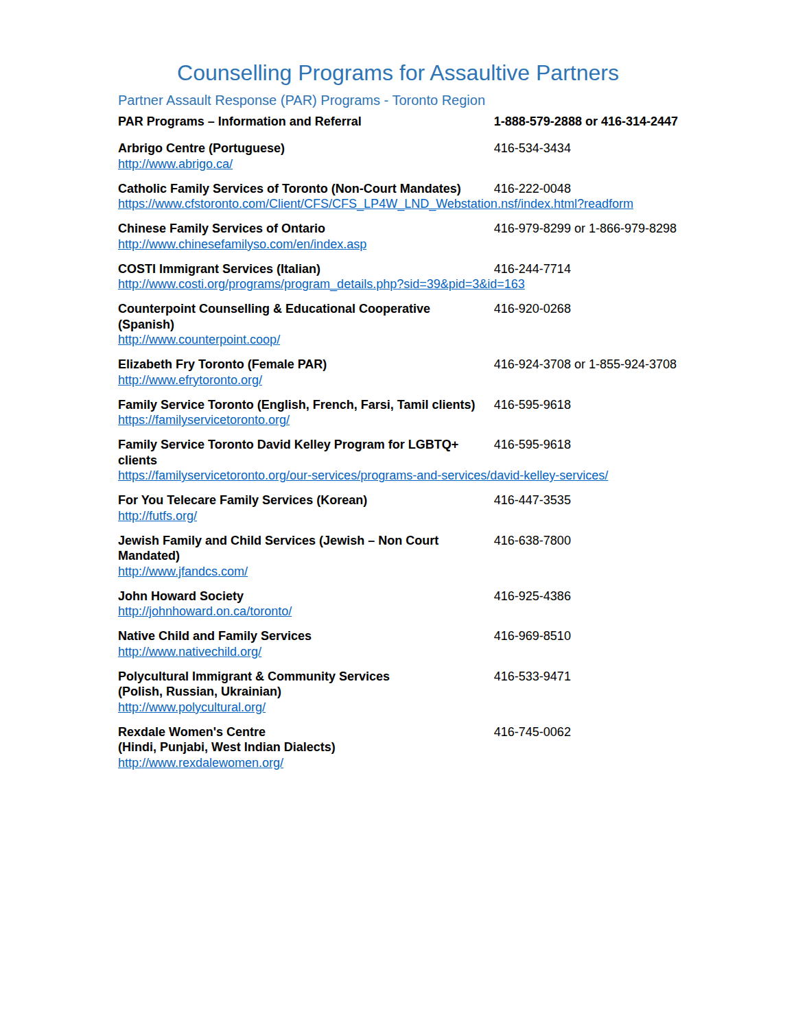Counselling Programs for Assaultive Partners
Partner Assault Response (PAR) Programs - Toronto Region
| PAR Programs – Information and Referral | 1-888-579-2888 or 416-314-2447 |
| Arbrigo Centre (Portuguese) | 416-534-3434 |
| http://www.abrigo.ca/ |
| Catholic Family Services of Toronto (Non-Court Mandates) | 416-222-0048 |
| https://www.cfstoronto.com/Client/CFS/CFS_LP4W_LND_Webstation.nsf/index.html?readform |
| Chinese Family Services of Ontario | 416-979-8299 or 1-866-979-8298 |
| http://www.chinesefamilyso.com/en/index.asp |
| COSTI Immigrant Services (Italian) | 416-244-7714 |
| http://www.costi.org/programs/program_details.php?sid=39&pid=3&id=163 |
| Counterpoint Counselling & Educational Cooperative (Spanish) | 416-920-0268 |
| http://www.counterpoint.coop/ |
| Elizabeth Fry Toronto (Female PAR) | 416-924-3708 or 1-855-924-3708 |
| http://www.efrytoronto.org/ |
| Family Service Toronto (English, French, Farsi, Tamil clients) | 416-595-9618 |
| https://familyservicetoronto.org/ |
| Family Service Toronto David Kelley Program for LGBTQ+ clients | 416-595-9618 |
| https://familyservicetoronto.org/our-services/programs-and-services/david-kelley-services/ |
| For You Telecare Family Services (Korean) | 416-447-3535 |
| http://futfs.org/ |
| Jewish Family and Child Services (Jewish – Non Court Mandated) | 416-638-7800 |
| http://www.jfandcs.com/ |
| John Howard Society | 416-925-4386 |
| http://johnhoward.on.ca/toronto/ |
| Native Child and Family Services | 416-969-8510 |
| http://www.nativechild.org/ |
| Polycultural Immigrant & Community Services (Polish, Russian, Ukrainian) | 416-533-9471 |
| http://www.polycultural.org/ |
| Rexdale Women's Centre (Hindi, Punjabi, West Indian Dialects) | 416-745-0062 |
| http://www.rexdalewomen.org/ |